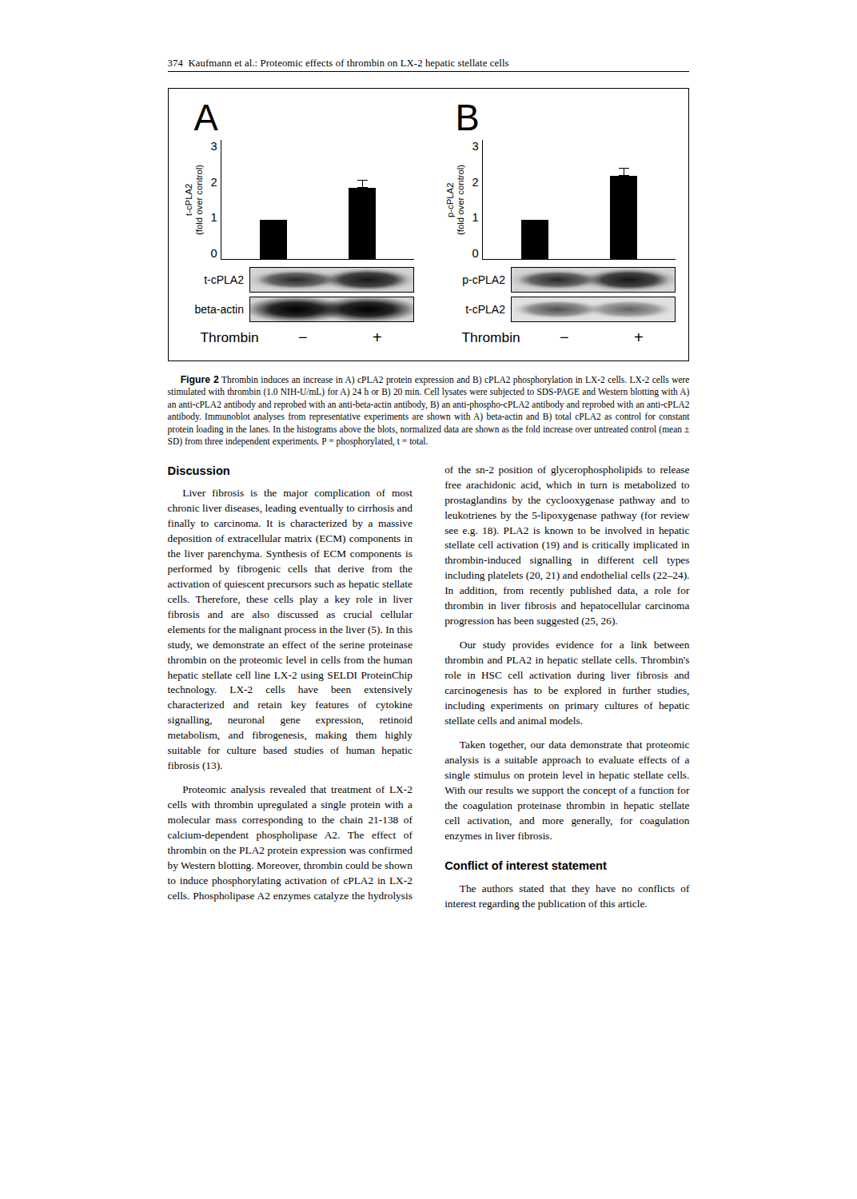374 Kaufmann et al.: Proteomic effects of thrombin on LX-2 hepatic stellate cells
A
t-cPLA2
(fold over control)
3 2 1 0
t-cPLA2
beta-actin
Thrombin
−+
B
p-cPLA2
(fold over control)
3 2 1 0
p-cPLA2
t-cPLA2
Thrombin
−+
Figure 2 Thrombin induces an increase in A) cPLA2 protein expression and B) cPLA2 phosphorylation in LX-2 cells. LX-2 cells were stimulated with thrombin (1.0 NIH-U/mL) for A) 24 h or B) 20 min. Cell lysates were subjected to SDS-PAGE and Western blotting with A) an anti-cPLA2 antibody and reprobed with an anti-beta-actin antibody, B) an anti-phospho-cPLA2 antibody and reprobed with an anti-cPLA2 antibody. Immunoblot analyses from representative experiments are shown with A) beta-actin and B) total cPLA2 as control for constant protein loading in the lanes. In the histograms above the blots, normalized data are shown as the fold increase over untreated control (mean ± SD) from three independent experiments. P = phosphorylated, t = total.
Discussion
Liver fibrosis is the major complication of most chronic liver diseases, leading eventually to cirrhosis and finally to carcinoma. It is characterized by a massive deposition of extracellular matrix (ECM) components in the liver parenchyma. Synthesis of ECM components is performed by fibrogenic cells that derive from the activation of quiescent precursors such as hepatic stellate cells. Therefore, these cells play a key role in liver fibrosis and are also discussed as crucial cellular elements for the malignant process in the liver (5). In this study, we demonstrate an effect of the serine proteinase thrombin on the proteomic level in cells from the human hepatic stellate cell line LX-2 using SELDI ProteinChip technology. LX-2 cells have been extensively characterized and retain key features of cytokine signalling, neuronal gene expression, retinoid metabolism, and fibrogenesis, making them highly suitable for culture based studies of human hepatic fibrosis (13).
Proteomic analysis revealed that treatment of LX-2 cells with thrombin upregulated a single protein with a molecular mass corresponding to the chain 21-138 of calcium-dependent phospholipase A2. The effect of thrombin on the PLA2 protein expression was confirmed by Western blotting. Moreover, thrombin could be shown to induce phosphorylating activation of cPLA2 in LX-2 cells. Phospholipase A2 enzymes catalyze the hydrolysis of the sn-2 position of glycerophospholipids to release free arachidonic acid, which in turn is metabolized to prostaglandins by the cyclooxygenase pathway and to leukotrienes by the 5-lipoxygenase pathway (for review see e.g. 18). PLA2 is known to be involved in hepatic stellate cell activation (19) and is critically implicated in thrombin-induced signalling in different cell types including platelets (20, 21) and endothelial cells (22–24). In addition, from recently published data, a role for thrombin in liver fibrosis and hepatocellular carcinoma progression has been suggested (25, 26).
Our study provides evidence for a link between thrombin and PLA2 in hepatic stellate cells. Thrombin's role in HSC cell activation during liver fibrosis and carcinogenesis has to be explored in further studies, including experiments on primary cultures of hepatic stellate cells and animal models.
Taken together, our data demonstrate that proteomic analysis is a suitable approach to evaluate effects of a single stimulus on protein level in hepatic stellate cells. With our results we support the concept of a function for the coagulation proteinase thrombin in hepatic stellate cell activation, and more generally, for coagulation enzymes in liver fibrosis.
Conflict of interest statement
The authors stated that they have no conflicts of interest regarding the publication of this article.